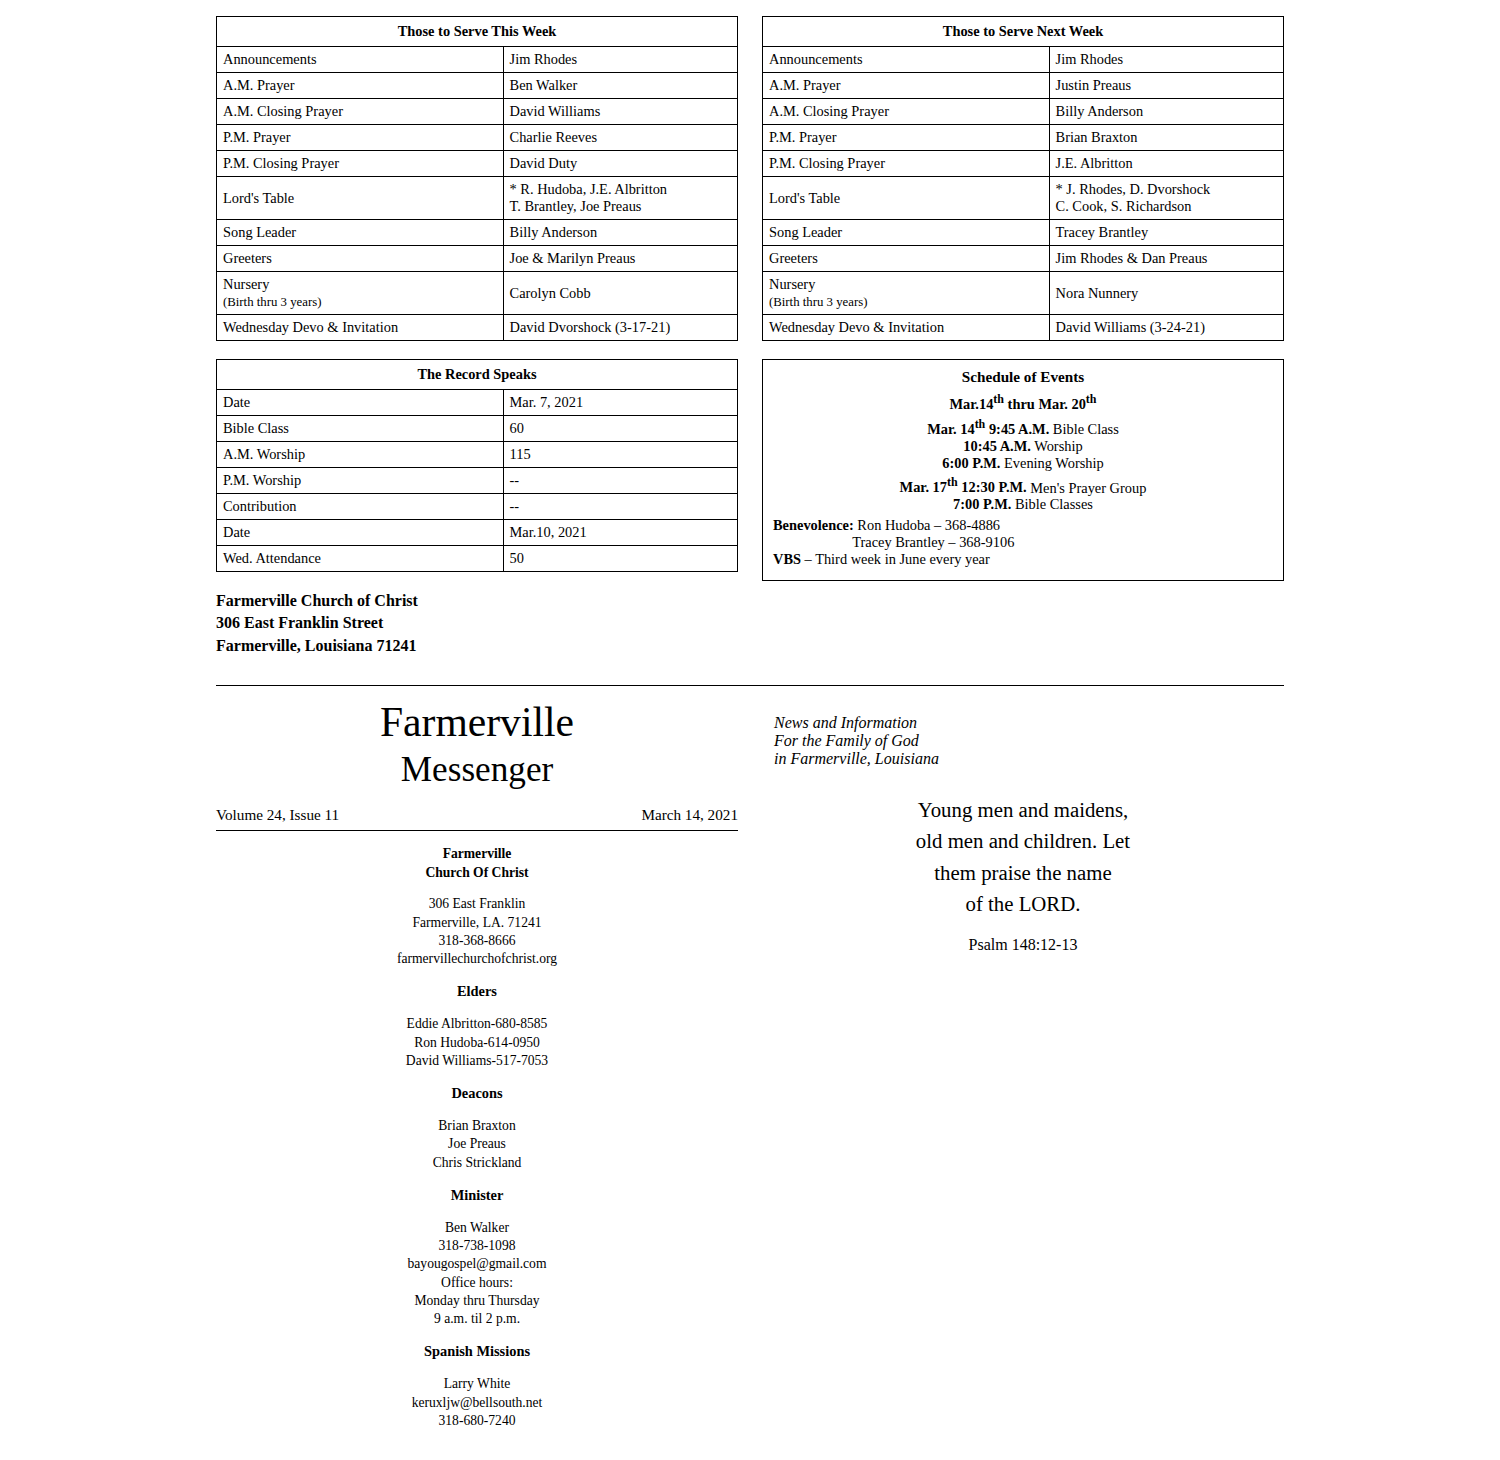Those to Serve This Week
| Announcements | Jim Rhodes |
| A.M. Prayer | Ben Walker |
| A.M. Closing Prayer | David Williams |
| P.M. Prayer | Charlie Reeves |
| P.M. Closing Prayer | David Duty |
| Lord's Table | * R. Hudoba, J.E. Albritton T. Brantley, Joe Preaus |
| Song Leader | Billy Anderson |
| Greeters | Joe & Marilyn Preaus |
| Nursery (Birth thru 3 years) | Carolyn Cobb |
| Wednesday Devo & Invitation | David Dvorshock (3-17-21) |
The Record Speaks
| Date | Mar. 7, 2021 |
| Bible Class | 60 |
| A.M. Worship | 115 |
| P.M. Worship | -- |
| Contribution | -- |
| Date | Mar.10, 2021 |
| Wed. Attendance | 50 |
Farmerville Church of Christ
306 East Franklin Street
Farmerville, Louisiana 71241
Those to Serve Next Week
| Announcements | Jim Rhodes |
| A.M. Prayer | Justin Preaus |
| A.M. Closing Prayer | Billy Anderson |
| P.M. Prayer | Brian Braxton |
| P.M. Closing Prayer | J.E. Albritton |
| Lord's Table | * J. Rhodes, D. Dvorshock C. Cook, S. Richardson |
| Song Leader | Tracey Brantley |
| Greeters | Jim Rhodes & Dan Preaus |
| Nursery (Birth thru 3 years) | Nora Nunnery |
| Wednesday Devo & Invitation | David Williams (3-24-21) |
Schedule of Events
Mar.14th thru Mar. 20th
Mar. 14th 9:45 A.M. Bible Class
10:45 A.M. Worship
6:00 P.M. Evening Worship
Mar. 17th 12:30 P.M. Men's Prayer Group
7:00 P.M. Bible Classes
Benevolence: Ron Hudoba – 368-4886
Tracey Brantley – 368-9106
VBS – Third week in June every year
Farmerville
Messenger
Volume 24, Issue 11 March 14, 2021
Farmerville
Church Of Christ
306 East Franklin
Farmerville, LA. 71241
318-368-8666
farmervillechurchofchrist.org
Elders
Eddie Albritton-680-8585
Ron Hudoba-614-0950
David Williams-517-7053
Deacons
Brian Braxton
Joe Preaus
Chris Strickland
Minister
Ben Walker
318-738-1098
bayougospel@gmail.com
Office hours:
Monday thru Thursday
9 a.m. til 2 p.m.
Spanish Missions
Larry White
keruxljw@bellsouth.net
318-680-7240
News and Information
For the Family of God
in Farmerville, Louisiana
Young men and maidens,
old men and children. Let
them praise the name
of the LORD. Psalm 148:12-13